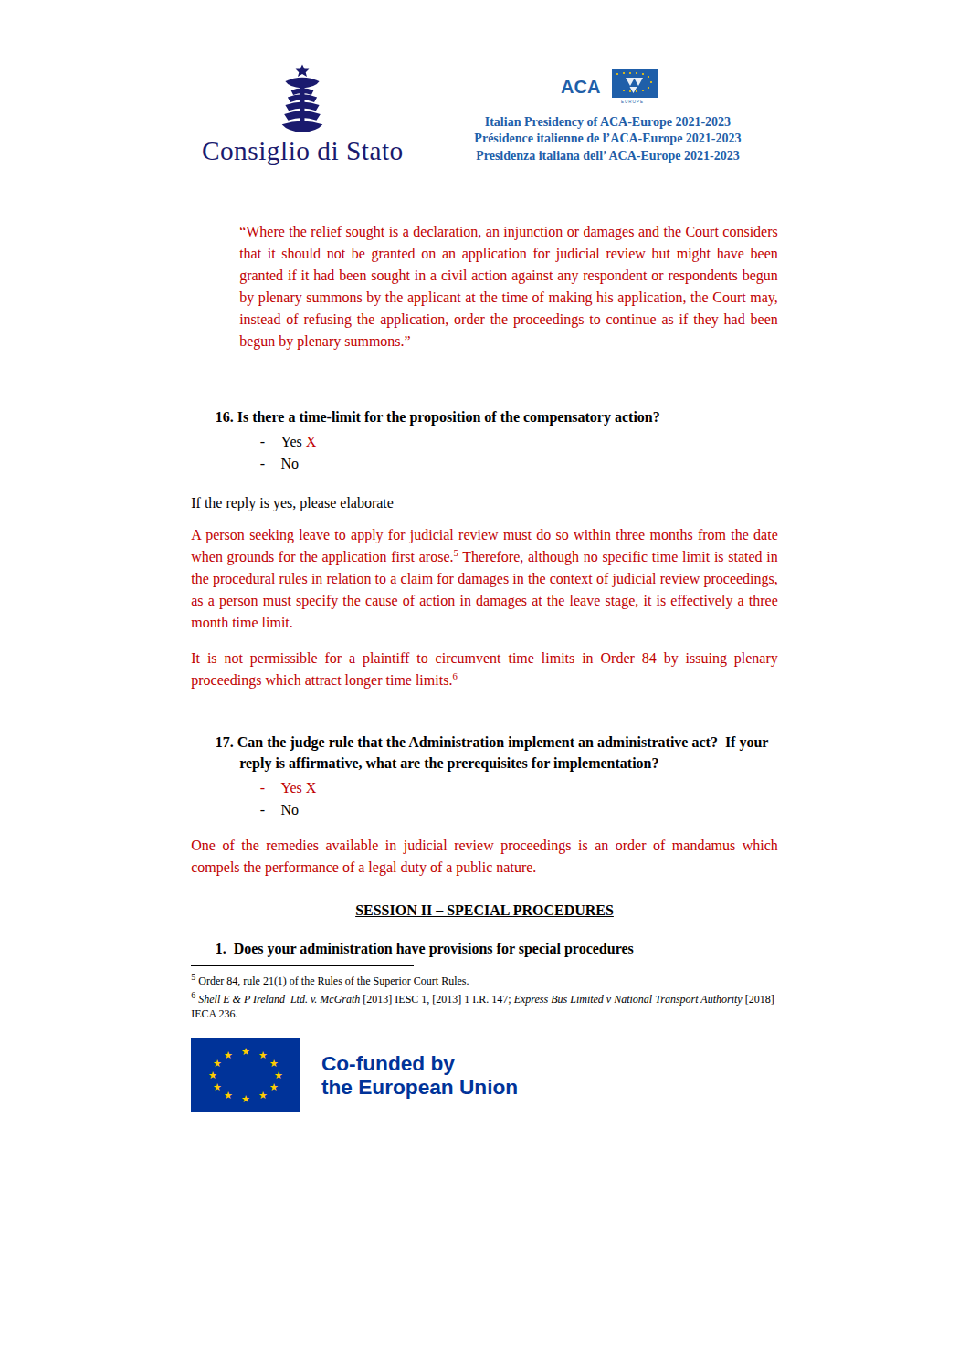Consiglio di Stato
ACA EUROPE
Italian Presidency of ACA-Europe 2021-2023
Présidence italienne de l’ACA-Europe 2021-2023
Presidenza italiana dell’ ACA-Europe 2021-2023
“Where the relief sought is a declaration, an injunction or damages and the Court considers that it should not be granted on an application for judicial review but might have been granted if it had been sought in a civil action against any respondent or respondents begun by plenary summons by the applicant at the time of making his application, the Court may, instead of refusing the application, order the proceedings to continue as if they had been begun by plenary summons.”
16. Is there a time-limit for the proposition of the compensatory action?
Yes X
No
If the reply is yes, please elaborate
A person seeking leave to apply for judicial review must do so within three months from the date when grounds for the application first arose.5 Therefore, although no specific time limit is stated in the procedural rules in relation to a claim for damages in the context of judicial review proceedings, as a person must specify the cause of action in damages at the leave stage, it is effectively a three month time limit.
It is not permissible for a plaintiff to circumvent time limits in Order 84 by issuing plenary proceedings which attract longer time limits.6
17. Can the judge rule that the Administration implement an administrative act? If your reply is affirmative, what are the prerequisites for implementation?
Yes X
No
One of the remedies available in judicial review proceedings is an order of mandamus which compels the performance of a legal duty of a public nature.
SESSION II – SPECIAL PROCEDURES
1. Does your administration have provisions for special procedures
5 Order 84, rule 21(1) of the Rules of the Superior Court Rules.
6 Shell E & P Ireland Ltd. v. McGrath [2013] IESC 1, [2013] 1 I.R. 147; Express Bus Limited v National Transport Authority [2018] IECA 236.
★ ★ ★ ★ ★ ★ ★ ★ ★ ★ ★ ★
Co-funded by
the European Union